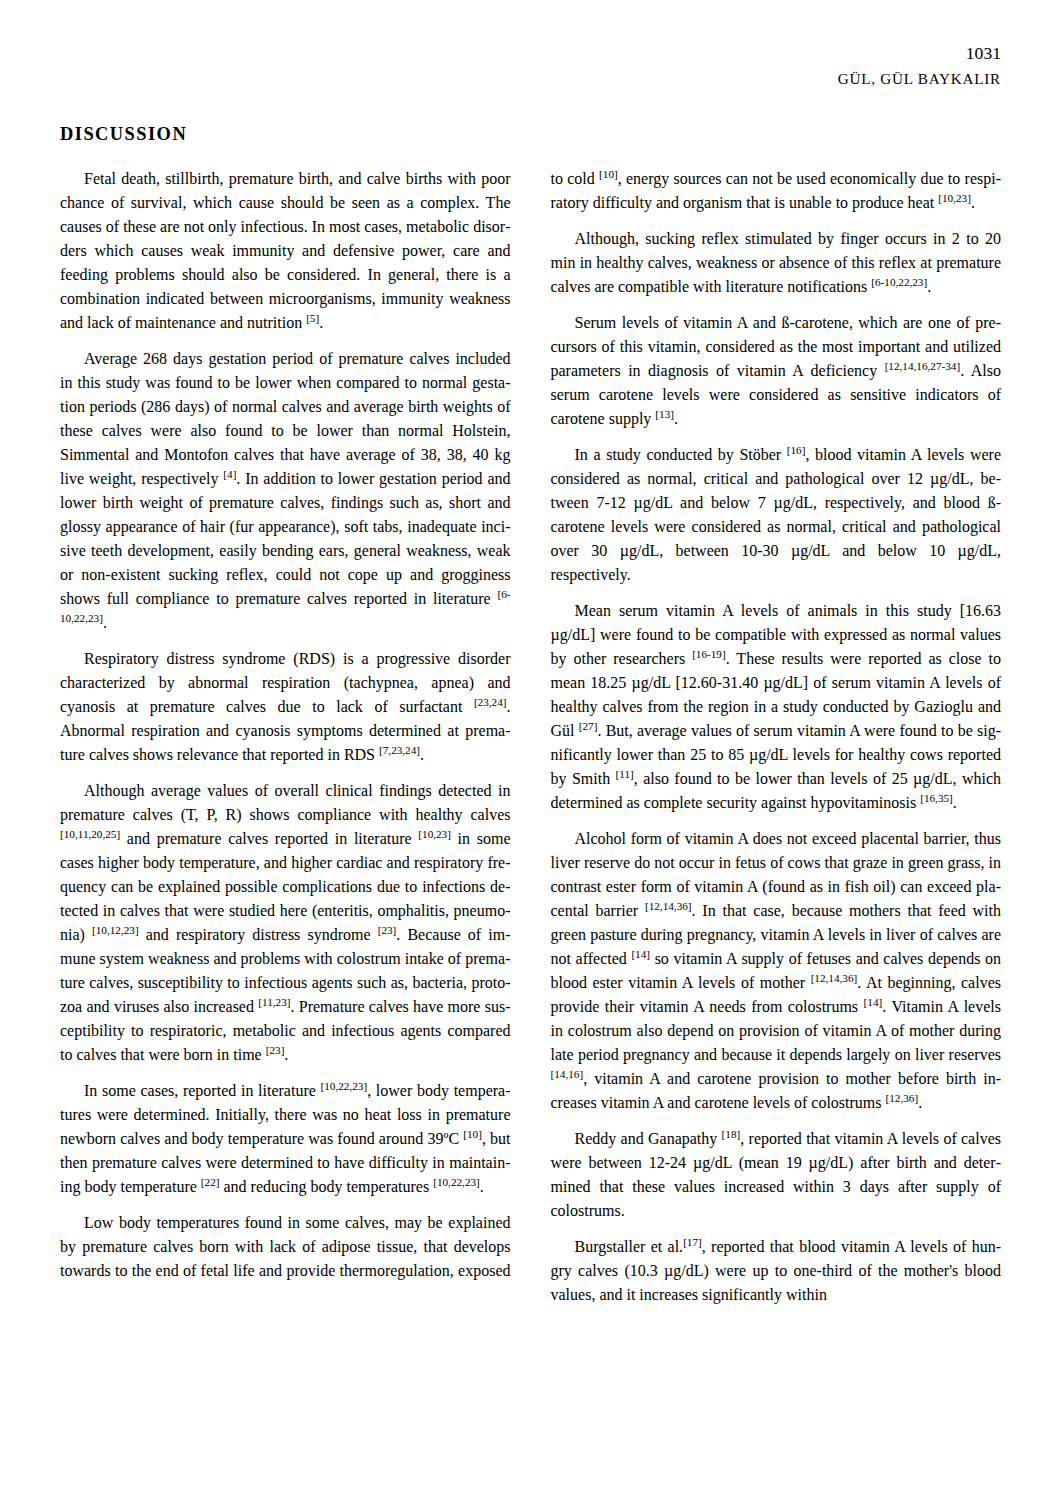1031
GÜL, GÜL BAYKALIR
DISCUSSION
Fetal death, stillbirth, premature birth, and calve births with poor chance of survival, which cause should be seen as a complex. The causes of these are not only infectious. In most cases, metabolic disorders which causes weak immunity and defensive power, care and feeding problems should also be considered. In general, there is a combination indicated between microorganisms, immunity weakness and lack of maintenance and nutrition [5].
Average 268 days gestation period of premature calves included in this study was found to be lower when compared to normal gestation periods (286 days) of normal calves and average birth weights of these calves were also found to be lower than normal Holstein, Simmental and Montofon calves that have average of 38, 38, 40 kg live weight, respectively [4]. In addition to lower gestation period and lower birth weight of premature calves, findings such as, short and glossy appearance of hair (fur appearance), soft tabs, inadequate incisive teeth development, easily bending ears, general weakness, weak or non-existent sucking reflex, could not cope up and grogginess shows full compliance to premature calves reported in literature [6-10,22,23].
Respiratory distress syndrome (RDS) is a progressive disorder characterized by abnormal respiration (tachypnea, apnea) and cyanosis at premature calves due to lack of surfactant [23,24]. Abnormal respiration and cyanosis symptoms determined at premature calves shows relevance that reported in RDS [7,23,24].
Although average values of overall clinical findings detected in premature calves (T, P, R) shows compliance with healthy calves [10,11,20,25] and premature calves reported in literature [10,23] in some cases higher body temperature, and higher cardiac and respiratory frequency can be explained possible complications due to infections detected in calves that were studied here (enteritis, omphalitis, pneumonia) [10,12,23] and respiratory distress syndrome [23]. Because of immune system weakness and problems with colostrum intake of premature calves, susceptibility to infectious agents such as, bacteria, protozoa and viruses also increased [11,23]. Premature calves have more susceptibility to respiratoric, metabolic and infectious agents compared to calves that were born in time [23].
In some cases, reported in literature [10,22,23], lower body temperatures were determined. Initially, there was no heat loss in premature newborn calves and body temperature was found around 39ºC [10], but then premature calves were determined to have difficulty in maintaining body temperature [22] and reducing body temperatures [10,22,23].
Low body temperatures found in some calves, may be explained by premature calves born with lack of adipose tissue, that develops towards to the end of fetal life and provide thermoregulation, exposed to cold [10], energy sources can not be used economically due to respiratory difficulty and organism that is unable to produce heat [10,23].
Although, sucking reflex stimulated by finger occurs in 2 to 20 min in healthy calves, weakness or absence of this reflex at premature calves are compatible with literature notifications [6-10,22,23].
Serum levels of vitamin A and ß-carotene, which are one of precursors of this vitamin, considered as the most important and utilized parameters in diagnosis of vitamin A deficiency [12,14,16,27-34]. Also serum carotene levels were considered as sensitive indicators of carotene supply [13].
In a study conducted by Stöber [16], blood vitamin A levels were considered as normal, critical and pathological over 12 µg/dL, between 7-12 µg/dL and below 7 µg/dL, respectively, and blood ß-carotene levels were considered as normal, critical and pathological over 30 µg/dL, between 10-30 µg/dL and below 10 µg/dL, respectively.
Mean serum vitamin A levels of animals in this study [16.63 µg/dL] were found to be compatible with expressed as normal values by other researchers [16-19]. These results were reported as close to mean 18.25 µg/dL [12.60-31.40 µg/dL] of serum vitamin A levels of healthy calves from the region in a study conducted by Gazioglu and Gül [27]. But, average values of serum vitamin A were found to be significantly lower than 25 to 85 µg/dL levels for healthy cows reported by Smith [11], also found to be lower than levels of 25 µg/dL, which determined as complete security against hypovitaminosis [16,35].
Alcohol form of vitamin A does not exceed placental barrier, thus liver reserve do not occur in fetus of cows that graze in green grass, in contrast ester form of vitamin A (found as in fish oil) can exceed placental barrier [12,14,36]. In that case, because mothers that feed with green pasture during pregnancy, vitamin A levels in liver of calves are not affected [14] so vitamin A supply of fetuses and calves depends on blood ester vitamin A levels of mother [12,14,36]. At beginning, calves provide their vitamin A needs from colostrums [14]. Vitamin A levels in colostrum also depend on provision of vitamin A of mother during late period pregnancy and because it depends largely on liver reserves [14,16], vitamin A and carotene provision to mother before birth increases vitamin A and carotene levels of colostrums [12,36].
Reddy and Ganapathy [18], reported that vitamin A levels of calves were between 12-24 µg/dL (mean 19 µg/dL) after birth and determined that these values increased within 3 days after supply of colostrums.
Burgstaller et al.[17], reported that blood vitamin A levels of hungry calves (10.3 µg/dL) were up to one-third of the mother's blood values, and it increases significantly within